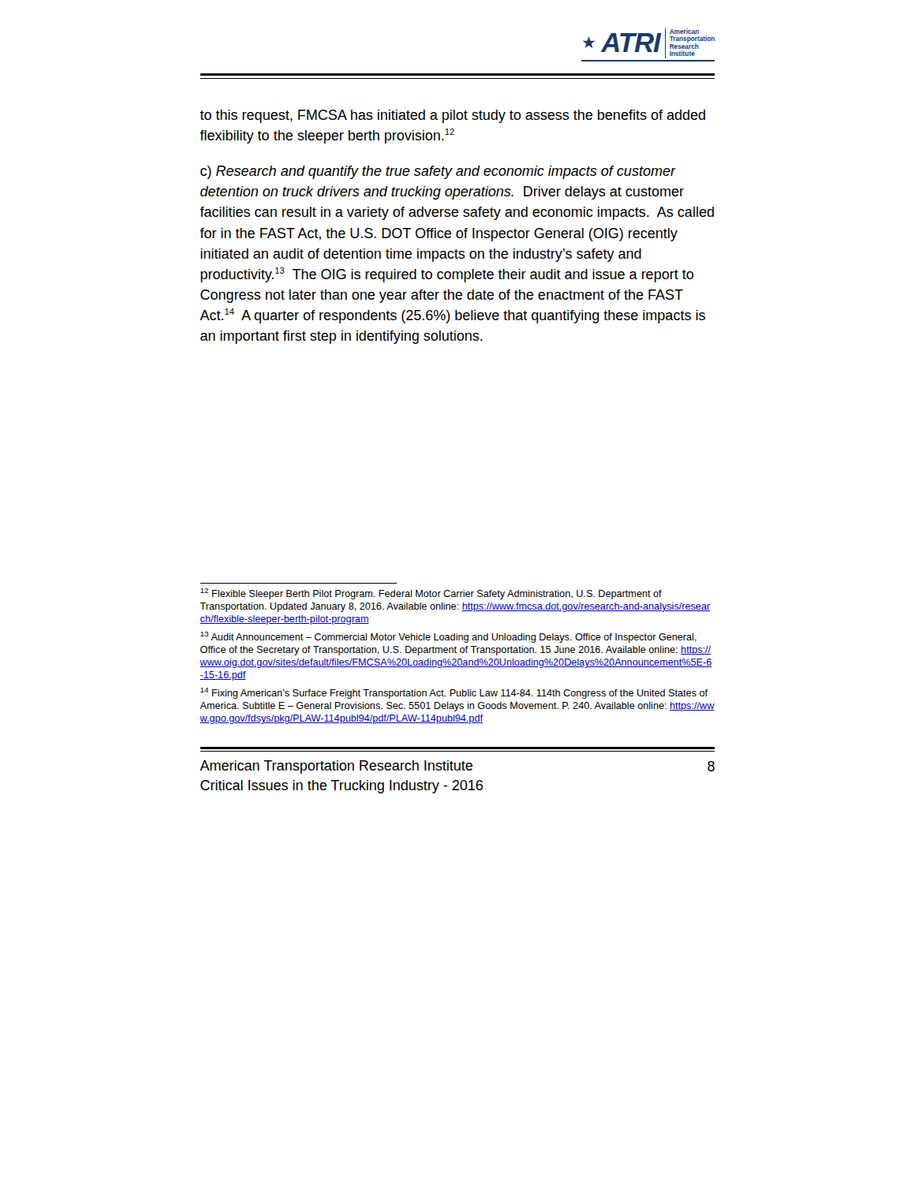★ ATRI American Transportation Research Institute
to this request, FMCSA has initiated a pilot study to assess the benefits of added flexibility to the sleeper berth provision.12
c) Research and quantify the true safety and economic impacts of customer detention on truck drivers and trucking operations. Driver delays at customer facilities can result in a variety of adverse safety and economic impacts. As called for in the FAST Act, the U.S. DOT Office of Inspector General (OIG) recently initiated an audit of detention time impacts on the industry’s safety and productivity.13 The OIG is required to complete their audit and issue a report to Congress not later than one year after the date of the enactment of the FAST Act.14 A quarter of respondents (25.6%) believe that quantifying these impacts is an important first step in identifying solutions.
12 Flexible Sleeper Berth Pilot Program. Federal Motor Carrier Safety Administration, U.S. Department of Transportation. Updated January 8, 2016. Available online: https://www.fmcsa.dot.gov/research-and-analysis/research/flexible-sleeper-berth-pilot-program
13 Audit Announcement – Commercial Motor Vehicle Loading and Unloading Delays. Office of Inspector General, Office of the Secretary of Transportation, U.S. Department of Transportation. 15 June 2016. Available online: https://www.oig.dot.gov/sites/default/files/FMCSA%20Loading%20and%20Unloading%20Delays%20Announcement%5E-6-15-16.pdf
14 Fixing American’s Surface Freight Transportation Act. Public Law 114-84. 114th Congress of the United States of America. Subtitle E – General Provisions. Sec. 5501 Delays in Goods Movement. P. 240. Available online: https://www.gpo.gov/fdsys/pkg/PLAW-114publ94/pdf/PLAW-114publ94.pdf
American Transportation Research Institute
Critical Issues in the Trucking Industry - 2016
8